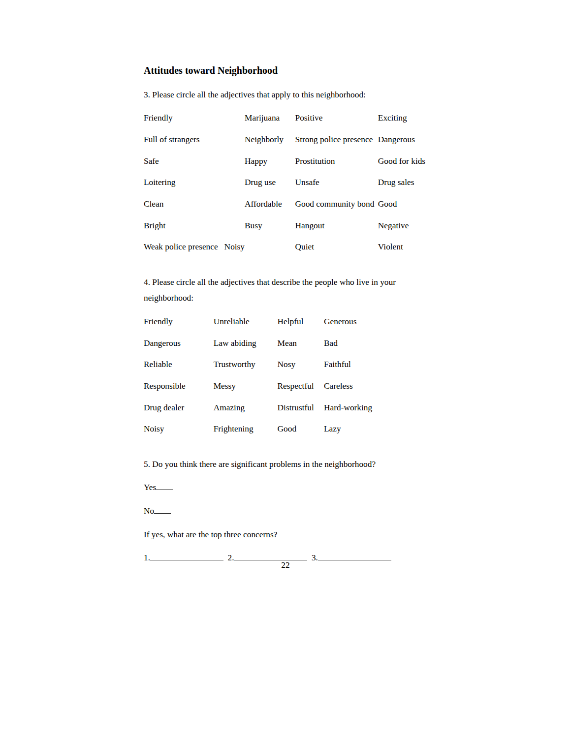Attitudes toward Neighborhood
3. Please circle all the adjectives that apply to this neighborhood:
| Friendly | Marijuana | Positive | Exciting |
| Full of strangers | Neighborly | Strong police presence | Dangerous |
| Safe | Happy | Prostitution | Good for kids |
| Loitering | Drug use | Unsafe | Drug sales |
| Clean | Affordable | Good community bond | Good |
| Bright | Busy | Hangout | Negative |
| Weak police presence Noisy | | Quiet | Violent |
4. Please circle all the adjectives that describe the people who live in your neighborhood:
| Friendly | Unreliable | Helpful | Generous |
| Dangerous | Law abiding | Mean | Bad |
| Reliable | Trustworthy | Nosy | Faithful |
| Responsible | Messy | Respectful | Careless |
| Drug dealer | Amazing | Distrustful | Hard-working |
| Noisy | Frightening | Good | Lazy |
5. Do you think there are significant problems in the neighborhood?
Yes
No
If yes, what are the top three concerns?
1. 2. 3.
22